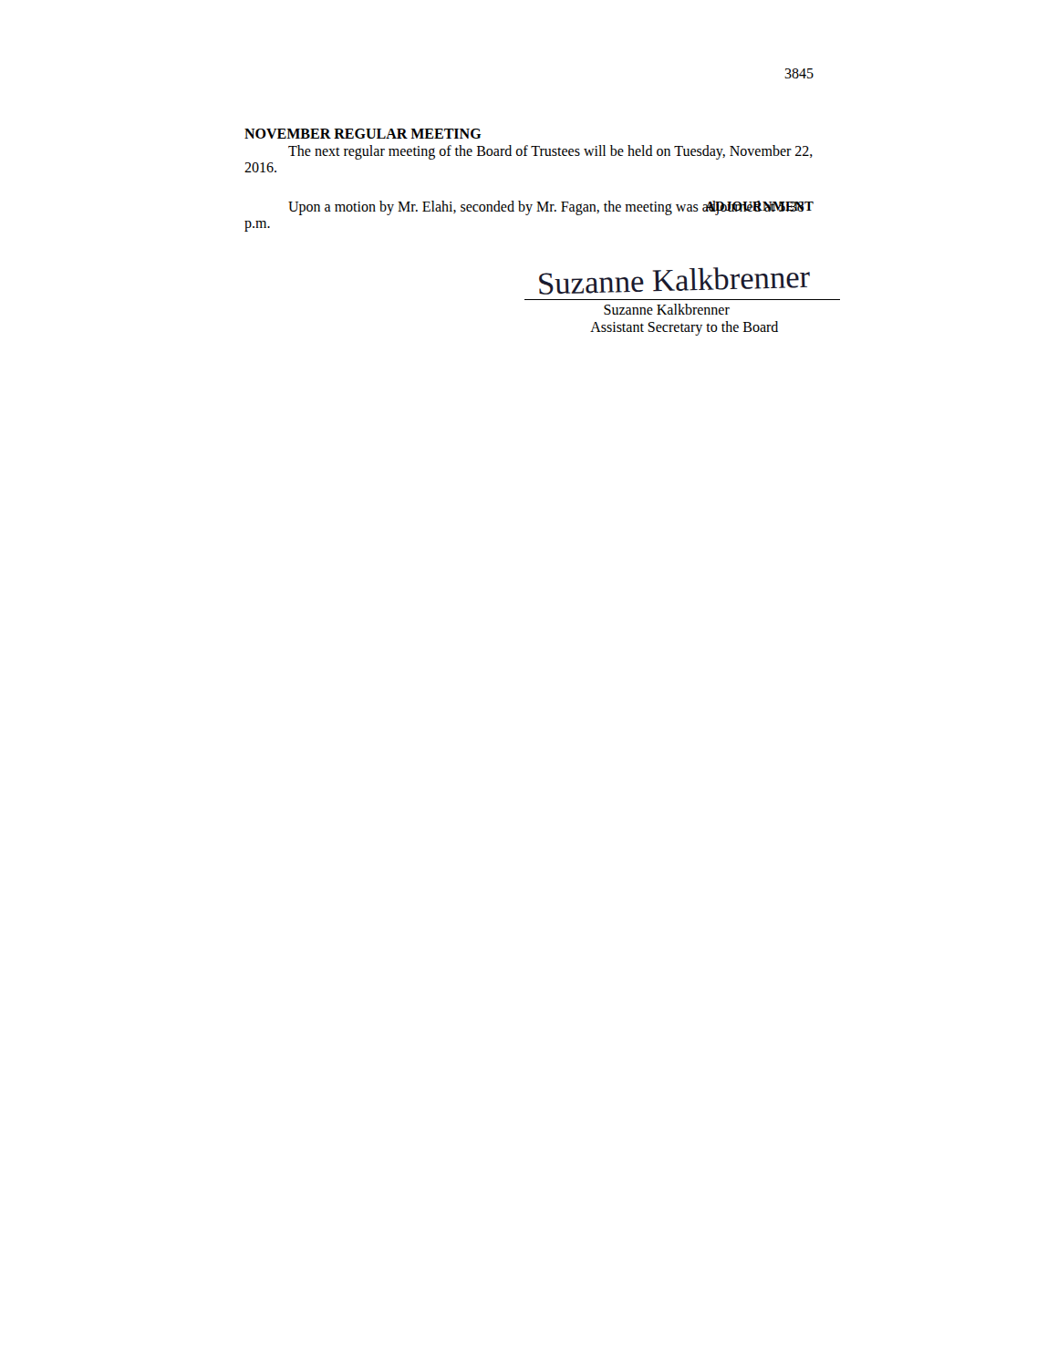3845
November Regular Meeting
The next regular meeting of the Board of Trustees will be held on Tuesday, November 22, 2016.
ADJOURNMENT
Upon a motion by Mr. Elahi, seconded by Mr. Fagan, the meeting was adjourned at 5:38 p.m.
Suzanne Kalkbrenner
Suzanne Kalkbrenner
Assistant Secretary to the Board